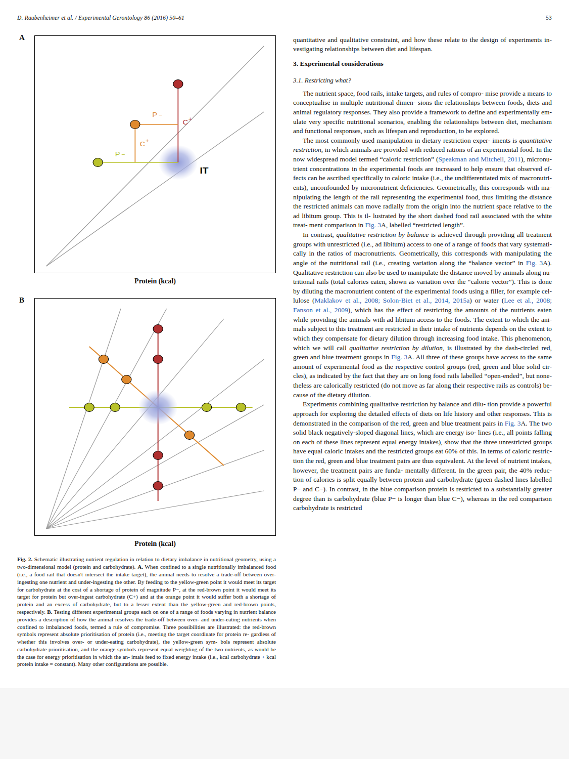D. Raubenheimer et al. / Experimental Gerontology 86 (2016) 50–61 53
A Carbohydrate (kcal)
IT C + P − C + P −
Protein (kcal)
B Carbohydrate (kcal)
Protein (kcal)
Fig. 2. Schematic illustrating nutrient regulation in relation to dietary imbalance in nutritional geometry, using a two-dimensional model (protein and carbohydrate). A. When confined to a single nutritionally imbalanced food (i.e., a food rail that doesn't intersect the intake target), the animal needs to resolve a trade-off between over-ingesting one nutrient and under-ingesting the other. By feeding to the yellow-green point it would meet its target for carbohydrate at the cost of a shortage of protein of magnitude P−, at the red-brown point it would meet its target for protein but over-ingest carbohydrate (C+) and at the orange point it would suffer both a shortage of protein and an excess of carbohydrate, but to a lesser extent than the yellow-green and red-brown points, respectively. B. Testing different experimental groups each on one of a range of foods varying in nutrient balance provides a description of how the animal resolves the trade-off between over- and under-eating nutrients when confined to imbalanced foods, termed a rule of compromise. Three possibilities are illustrated: the red-brown symbols represent absolute prioritisation of protein (i.e., meeting the target coordinate for protein re- gardless of whether this involves over- or under-eating carbohydrate), the yellow-green sym- bols represent absolute carbohydrate prioritisation, and the orange symbols represent equal weighting of the two nutrients, as would be the case for energy prioritisation in which the an- imals feed to fixed energy intake (i.e., kcal carbohydrate + kcal protein intake = constant). Many other configurations are possible.
quantitative and qualitative constraint, and how these relate to the design of experiments investigating relationships between diet and lifespan.
3. Experimental considerations
3.1. Restricting what?
The nutrient space, food rails, intake targets, and rules of compro- mise provide a means to conceptualise in multiple nutritional dimen- sions the relationships between foods, diets and animal regulatory responses. They also provide a framework to define and experimentally emulate very specific nutritional scenarios, enabling the relationships between diet, mechanism and functional responses, such as lifespan and reproduction, to be explored.
The most commonly used manipulation in dietary restriction exper- iments is quantitative restriction, in which animals are provided with reduced rations of an experimental food. In the now widespread model termed “caloric restriction” (Speakman and Mitchell, 2011), micronutrient concentrations in the experimental foods are increased to help ensure that observed effects can be ascribed specifically to caloric intake (i.e., the undifferentiated mix of macronutrients), unconfounded by micronutrient deficiencies. Geometrically, this corresponds with ma- nipulating the length of the rail representing the experimental food, thus limiting the distance the restricted animals can move radially from the origin into the nutrient space relative to the ad libitum group. This is il- lustrated by the short dashed food rail associated with the white treat- ment comparison in Fig. 3 A, labelled “restricted length”.
In contrast, qualitative restriction by balance is achieved through providing all treatment groups with unrestricted (i.e., ad libitum) access to one of a range of foods that vary systematically in the ratios of macronutrients. Geometrically, this corresponds with manipulating the angle of the nutritional rail (i.e., creating variation along the “balance vector” in Fig. 3 A). Qualitative restriction can also be used to manipulate the distance moved by animals along nutritional rails (total calories eaten, shown as variation over the “calorie vector”). This is done by diluting the macronutrient content of the experimental foods using a filler, for example cellulose (Maklakov et al., 2008; Solon-Biet et al., 2014, 2015a) or water (Lee et al., 2008; Fanson et al., 2009), which has the effect of restricting the amounts of the nutrients eaten while providing the animals with ad libitum access to the foods. The extent to which the animals subject to this treatment are restricted in their intake of nutrients depends on the extent to which they compensate for dietary dilution through increasing food intake. This phenomenon, which we will call qualitative restriction by dilution, is illustrated by the dash-circled red, green and blue treatment groups in Fig. 3 A. All three of these groups have access to the same amount of experimental food as the respective control groups (red, green and blue solid circles), as indicated by the fact that they are on long food rails labelled “open-ended”, but nonetheless are calorically restricted (do not move as far along their respective rails as controls) because of the dietary dilution.
Experiments combining qualitative restriction by balance and dilu- tion provide a powerful approach for exploring the detailed effects of diets on life history and other responses. This is demonstrated in the comparison of the red, green and blue treatment pairs in Fig. 3 A. The two solid black negatively-sloped diagonal lines, which are energy iso- lines (i.e., all points falling on each of these lines represent equal energy intakes), show that the three unrestricted groups have equal caloric intakes and the restricted groups eat 60% of this. In terms of caloric restriction the red, green and blue treatment pairs are thus equivalent. At the level of nutrient intakes, however, the treatment pairs are funda- mentally different. In the green pair, the 40% reduction of calories is split equally between protein and carbohydrate (green dashed lines labelled P− and C−). In contrast, in the blue comparison protein is restricted to a substantially greater degree than is carbohydrate (blue P− is longer than blue C−), whereas in the red comparison carbohydrate is restricted